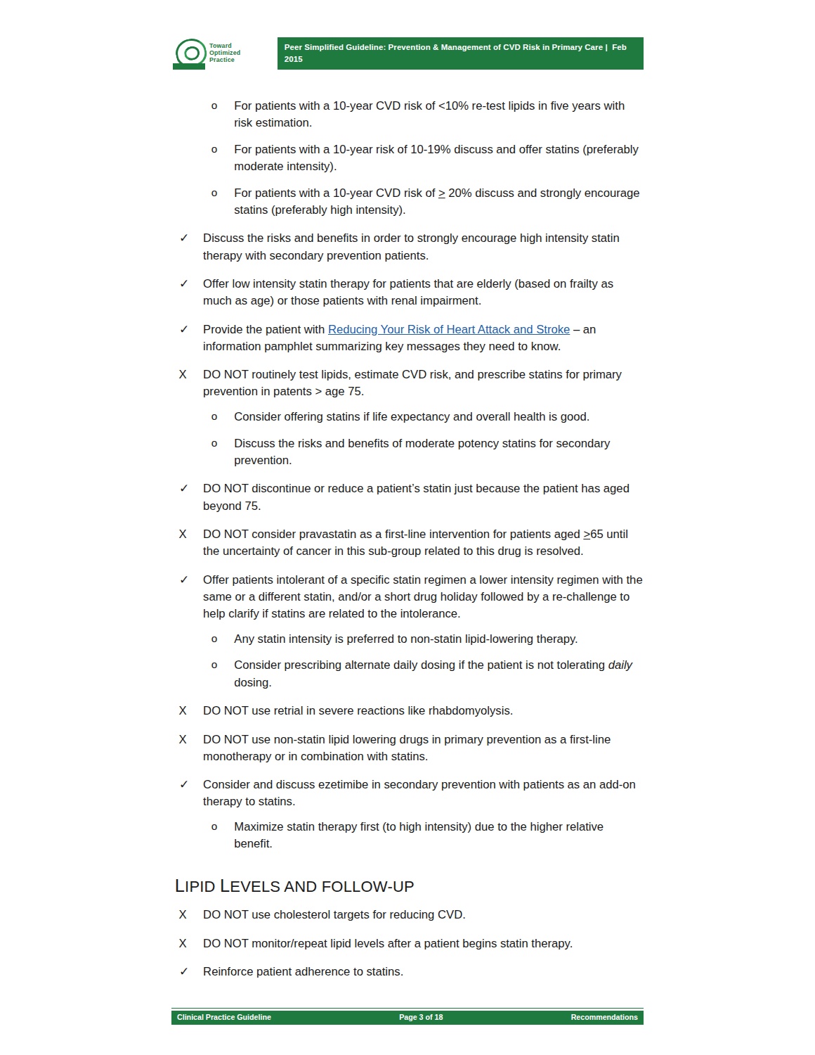Toward Optimized Practice
Peer Simplified Guideline: Prevention & Management of CVD Risk in Primary Care | Feb 2015
For patients with a 10-year CVD risk of <10% re-test lipids in five years with risk estimation.
For patients with a 10-year risk of 10-19% discuss and offer statins (preferably moderate intensity).
For patients with a 10-year CVD risk of > 20% discuss and strongly encourage statins (preferably high intensity).
✓Discuss the risks and benefits in order to strongly encourage high intensity statin therapy with secondary prevention patients.
✓Offer low intensity statin therapy for patients that are elderly (based on frailty as much as age) or those patients with renal impairment.
✓Provide the patient with Reducing Your Risk of Heart Attack and Stroke – an information pamphlet summarizing key messages they need to know.
XDO NOT routinely test lipids, estimate CVD risk, and prescribe statins for primary prevention in patents > age 75.
Consider offering statins if life expectancy and overall health is good.
Discuss the risks and benefits of moderate potency statins for secondary prevention.
✓DO NOT discontinue or reduce a patient’s statin just because the patient has aged beyond 75.
XDO NOT consider pravastatin as a first-line intervention for patients aged >65 until the uncertainty of cancer in this sub-group related to this drug is resolved.
✓Offer patients intolerant of a specific statin regimen a lower intensity regimen with the same or a different statin, and/or a short drug holiday followed by a re-challenge to help clarify if statins are related to the intolerance.
Any statin intensity is preferred to non-statin lipid-lowering therapy.
Consider prescribing alternate daily dosing if the patient is not tolerating daily dosing.
XDO NOT use retrial in severe reactions like rhabdomyolysis.
XDO NOT use non-statin lipid lowering drugs in primary prevention as a first-line monotherapy or in combination with statins.
✓Consider and discuss ezetimibe in secondary prevention with patients as an add-on therapy to statins.
Maximize statin therapy first (to high intensity) due to the higher relative benefit.
LIPID LEVELS AND FOLLOW-UP
XDO NOT use cholesterol targets for reducing CVD.
XDO NOT monitor/repeat lipid levels after a patient begins statin therapy.
✓Reinforce patient adherence to statins.
Clinical Practice Guideline
Page 3 of 18
Recommendations